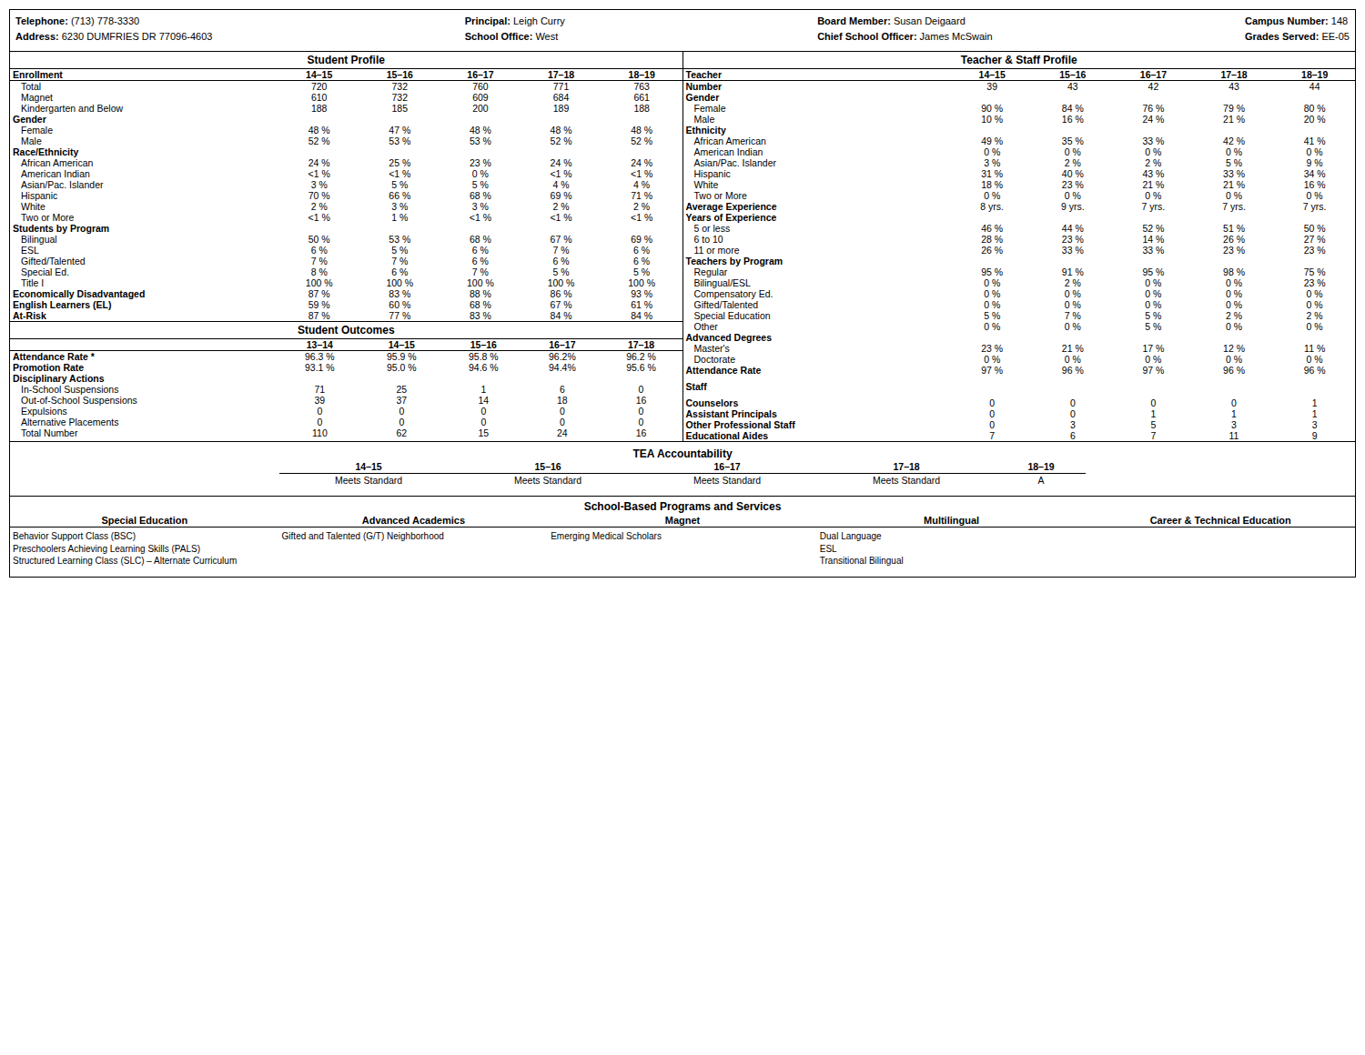Telephone: (713) 778-3330
Address: 6230 DUMFRIES DR 77096-4603
Principal: Leigh Curry
School Office: West
Board Member: Susan Deigaard
Chief School Officer: James McSwain
Campus Number: 148
Grades Served: EE-05
Student Profile
| Enrollment | 14–15 | 15–16 | 16–17 | 17–18 | 18–19 |
| --- | --- | --- | --- | --- | --- |
| Total | 720 | 732 | 760 | 771 | 763 |
| Magnet | 610 | 732 | 609 | 684 | 661 |
| Kindergarten and Below | 188 | 185 | 200 | 189 | 188 |
| Gender | | | | | |
| Female | 48 % | 47 % | 48 % | 48 % | 48 % |
| Male | 52 % | 53 % | 53 % | 52 % | 52 % |
| Race/Ethnicity | | | | | |
| African American | 24 % | 25 % | 23 % | 24 % | 24 % |
| American Indian | <1 % | <1 % | 0 % | <1 % | <1 % |
| Asian/Pac. Islander | 3 % | 5 % | 5 % | 4 % | 4 % |
| Hispanic | 70 % | 66 % | 68 % | 69 % | 71 % |
| White | 2 % | 3 % | 3 % | 2 % | 2 % |
| Two or More | <1 % | 1 % | <1 % | <1 % | <1 % |
| Students by Program | | | | | |
| Bilingual | 50 % | 53 % | 68 % | 67 % | 69 % |
| ESL | 6 % | 5 % | 6 % | 7 % | 6 % |
| Gifted/Talented | 7 % | 7 % | 6 % | 6 % | 6 % |
| Special Ed. | 8 % | 6 % | 7 % | 5 % | 5 % |
| Title I | 100 % | 100 % | 100 % | 100 % | 100 % |
| Economically Disadvantaged | 87 % | 83 % | 88 % | 86 % | 93 % |
| English Learners (EL) | 59 % | 60 % | 68 % | 67 % | 61 % |
| At-Risk | 87 % | 77 % | 83 % | 84 % | 84 % |
Student Outcomes
| | 13–14 | 14–15 | 15–16 | 16–17 | 17–18 |
| --- | --- | --- | --- | --- | --- |
| Attendance Rate * | 96.3 % | 95.9 % | 95.8 % | 96.2% | 96.2 % |
| Promotion Rate | 93.1 % | 95.0 % | 94.6 % | 94.4% | 95.6 % |
| Disciplinary Actions | | | | | |
| In-School Suspensions | 71 | 25 | 1 | 6 | 0 |
| Out-of-School Suspensions | 39 | 37 | 14 | 18 | 16 |
| Expulsions | 0 | 0 | 0 | 0 | 0 |
| Alternative Placements | 0 | 0 | 0 | 0 | 0 |
| Total Number | 110 | 62 | 15 | 24 | 16 |
Teacher & Staff Profile
| Teacher | 14–15 | 15–16 | 16–17 | 17–18 | 18–19 |
| --- | --- | --- | --- | --- | --- |
| Number | 39 | 43 | 42 | 43 | 44 |
| Gender | | | | | |
| Female | 90 % | 84 % | 76 % | 79 % | 80 % |
| Male | 10 % | 16 % | 24 % | 21 % | 20 % |
| Ethnicity | | | | | |
| African American | 49 % | 35 % | 33 % | 42 % | 41 % |
| American Indian | 0 % | 0 % | 0 % | 0 % | 0 % |
| Asian/Pac. Islander | 3 % | 2 % | 2 % | 5 % | 9 % |
| Hispanic | 31 % | 40 % | 43 % | 33 % | 34 % |
| White | 18 % | 23 % | 21 % | 21 % | 16 % |
| Two or More | 0 % | 0 % | 0 % | 0 % | 0 % |
| Average Experience | 8 yrs. | 9 yrs. | 7 yrs. | 7 yrs. | 7 yrs. |
| Years of Experience | | | | | |
| 5 or less | 46 % | 44 % | 52 % | 51 % | 50 % |
| 6 to 10 | 28 % | 23 % | 14 % | 26 % | 27 % |
| 11 or more | 26 % | 33 % | 33 % | 23 % | 23 % |
| Teachers by Program | | | | | |
| Regular | 95 % | 91 % | 95 % | 98 % | 75 % |
| Bilingual/ESL | 0 % | 2 % | 0 % | 0 % | 23 % |
| Compensatory Ed. | 0 % | 0 % | 0 % | 0 % | 0 % |
| Gifted/Talented | 0 % | 0 % | 0 % | 0 % | 0 % |
| Special Education | 5 % | 7 % | 5 % | 2 % | 2 % |
| Other | 0 % | 0 % | 5 % | 0 % | 0 % |
| Advanced Degrees | | | | | |
| Master's | 23 % | 21 % | 17 % | 12 % | 11 % |
| Doctorate | 0 % | 0 % | 0 % | 0 % | 0 % |
| Attendance Rate | 97 % | 96 % | 97 % | 96 % | 96 % |
| Staff | | | | | |
| Counselors | 0 | 0 | 0 | 0 | 1 |
| Assistant Principals | 0 | 0 | 1 | 1 | 1 |
| Other Professional Staff | 0 | 3 | 5 | 3 | 3 |
| Educational Aides | 7 | 6 | 7 | 11 | 9 |
TEA Accountability
| 14–15 | 15–16 | 16–17 | 17–18 | 18–19 |
| --- | --- | --- | --- | --- |
| Meets Standard | Meets Standard | Meets Standard | Meets Standard | A |
School-Based Programs and Services
| Special Education | Advanced Academics | Magnet | Multilingual | Career & Technical Education |
| --- | --- | --- | --- | --- |
| Behavior Support Class (BSC) Preschoolers Achieving Learning Skills (PALS) Structured Learning Class (SLC) – Alternate Curriculum | Gifted and Talented (G/T) Neighborhood | Emerging Medical Scholars | Dual Language ESL Transitional Bilingual | |